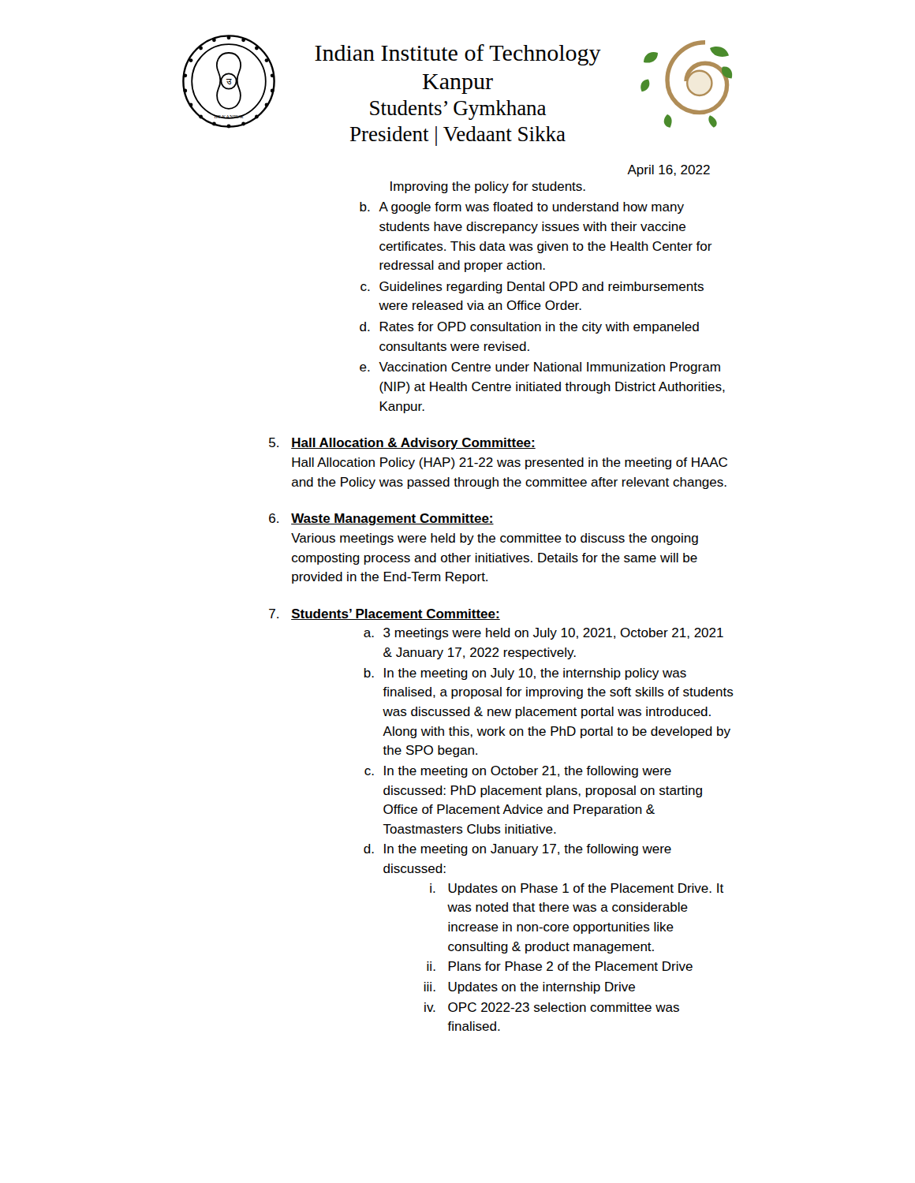Indian Institute of Technology Kanpur
Students’ Gymkhana
President | Vedaant Sikka
April 16, 2022
Improving the policy for students.
A google form was floated to understand how many students have discrepancy issues with their vaccine certificates. This data was given to the Health Center for redressal and proper action.
Guidelines regarding Dental OPD and reimbursements were released via an Office Order.
Rates for OPD consultation in the city with empaneled consultants were revised.
Vaccination Centre under National Immunization Program (NIP) at Health Centre initiated through District Authorities, Kanpur.
Hall Allocation & Advisory Committee:
Hall Allocation Policy (HAP) 21-22 was presented in the meeting of HAAC and the Policy was passed through the committee after relevant changes.
Waste Management Committee:
Various meetings were held by the committee to discuss the ongoing composting process and other initiatives. Details for the same will be provided in the End-Term Report.
Students’ Placement Committee:
3 meetings were held on July 10, 2021, October 21, 2021 & January 17, 2022 respectively.
In the meeting on July 10, the internship policy was finalised, a proposal for improving the soft skills of students was discussed & new placement portal was introduced. Along with this, work on the PhD portal to be developed by the SPO began.
In the meeting on October 21, the following were discussed: PhD placement plans, proposal on starting Office of Placement Advice and Preparation & Toastmasters Clubs initiative.
In the meeting on January 17, the following were discussed:
Updates on Phase 1 of the Placement Drive. It was noted that there was a considerable increase in non-core opportunities like consulting & product management.
Plans for Phase 2 of the Placement Drive
Updates on the internship Drive
OPC 2022-23 selection committee was finalised.